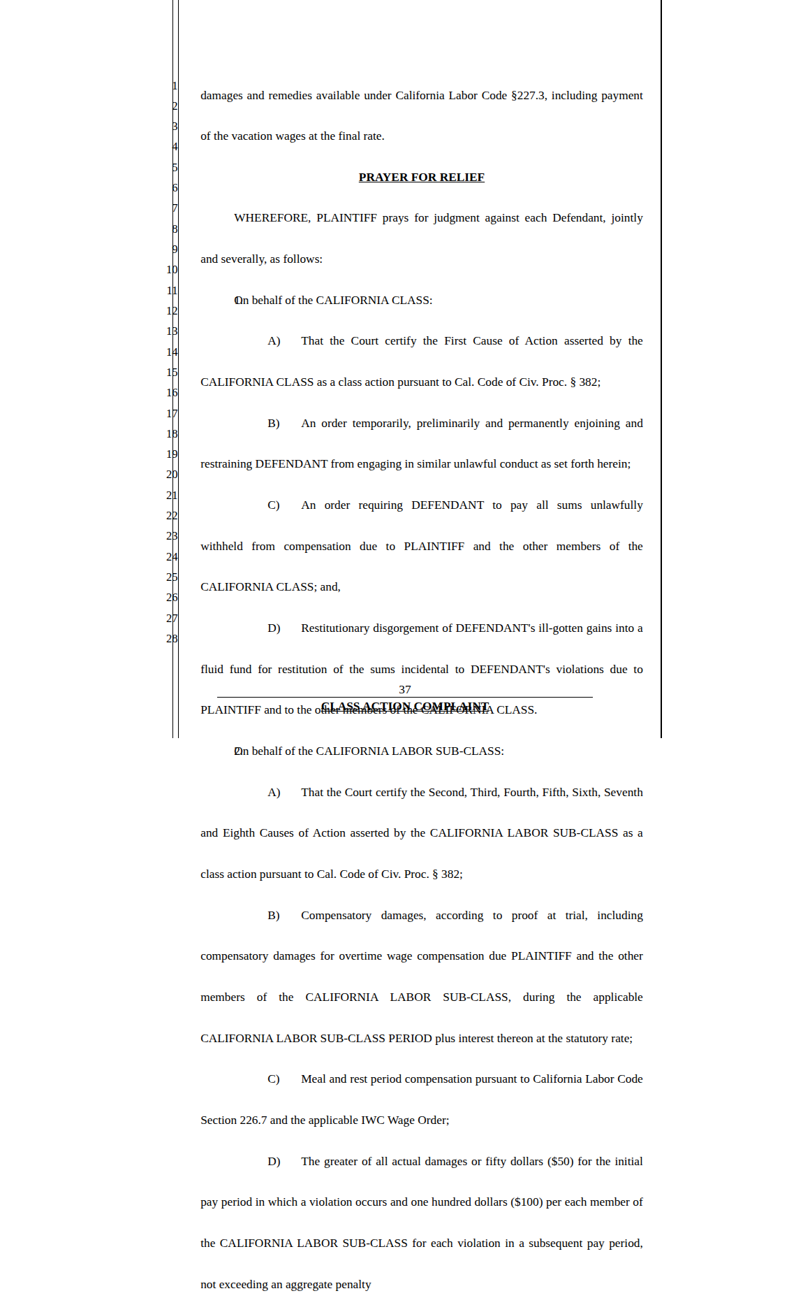1 2 3 4 5 6 7 8 9 10 11 12 13 14 15 16 17 18 19 20 21 22 23 24 25 26 27 28
damages and remedies available under California Labor Code §227.3, including payment of the vacation wages at the final rate.
PRAYER FOR RELIEF
WHEREFORE, PLAINTIFF prays for judgment against each Defendant, jointly and severally, as follows:
1. On behalf of the CALIFORNIA CLASS:
A) That the Court certify the First Cause of Action asserted by the CALIFORNIA CLASS as a class action pursuant to Cal. Code of Civ. Proc. § 382;
B) An order temporarily, preliminarily and permanently enjoining and restraining DEFENDANT from engaging in similar unlawful conduct as set forth herein;
C) An order requiring DEFENDANT to pay all sums unlawfully withheld from compensation due to PLAINTIFF and the other members of the CALIFORNIA CLASS; and,
D) Restitutionary disgorgement of DEFENDANT's ill-gotten gains into a fluid fund for restitution of the sums incidental to DEFENDANT's violations due to PLAINTIFF and to the other members of the CALIFORNIA CLASS.
2. On behalf of the CALIFORNIA LABOR SUB-CLASS:
A) That the Court certify the Second, Third, Fourth, Fifth, Sixth, Seventh and Eighth Causes of Action asserted by the CALIFORNIA LABOR SUB-CLASS as a class action pursuant to Cal. Code of Civ. Proc. § 382;
B) Compensatory damages, according to proof at trial, including compensatory damages for overtime wage compensation due PLAINTIFF and the other members of the CALIFORNIA LABOR SUB-CLASS, during the applicable CALIFORNIA LABOR SUB-CLASS PERIOD plus interest thereon at the statutory rate;
C) Meal and rest period compensation pursuant to California Labor Code Section 226.7 and the applicable IWC Wage Order;
D) The greater of all actual damages or fifty dollars ($50) for the initial pay period in which a violation occurs and one hundred dollars ($100) per each member of the CALIFORNIA LABOR SUB-CLASS for each violation in a subsequent pay period, not exceeding an aggregate penalty
37
CLASS ACTION COMPLAINT